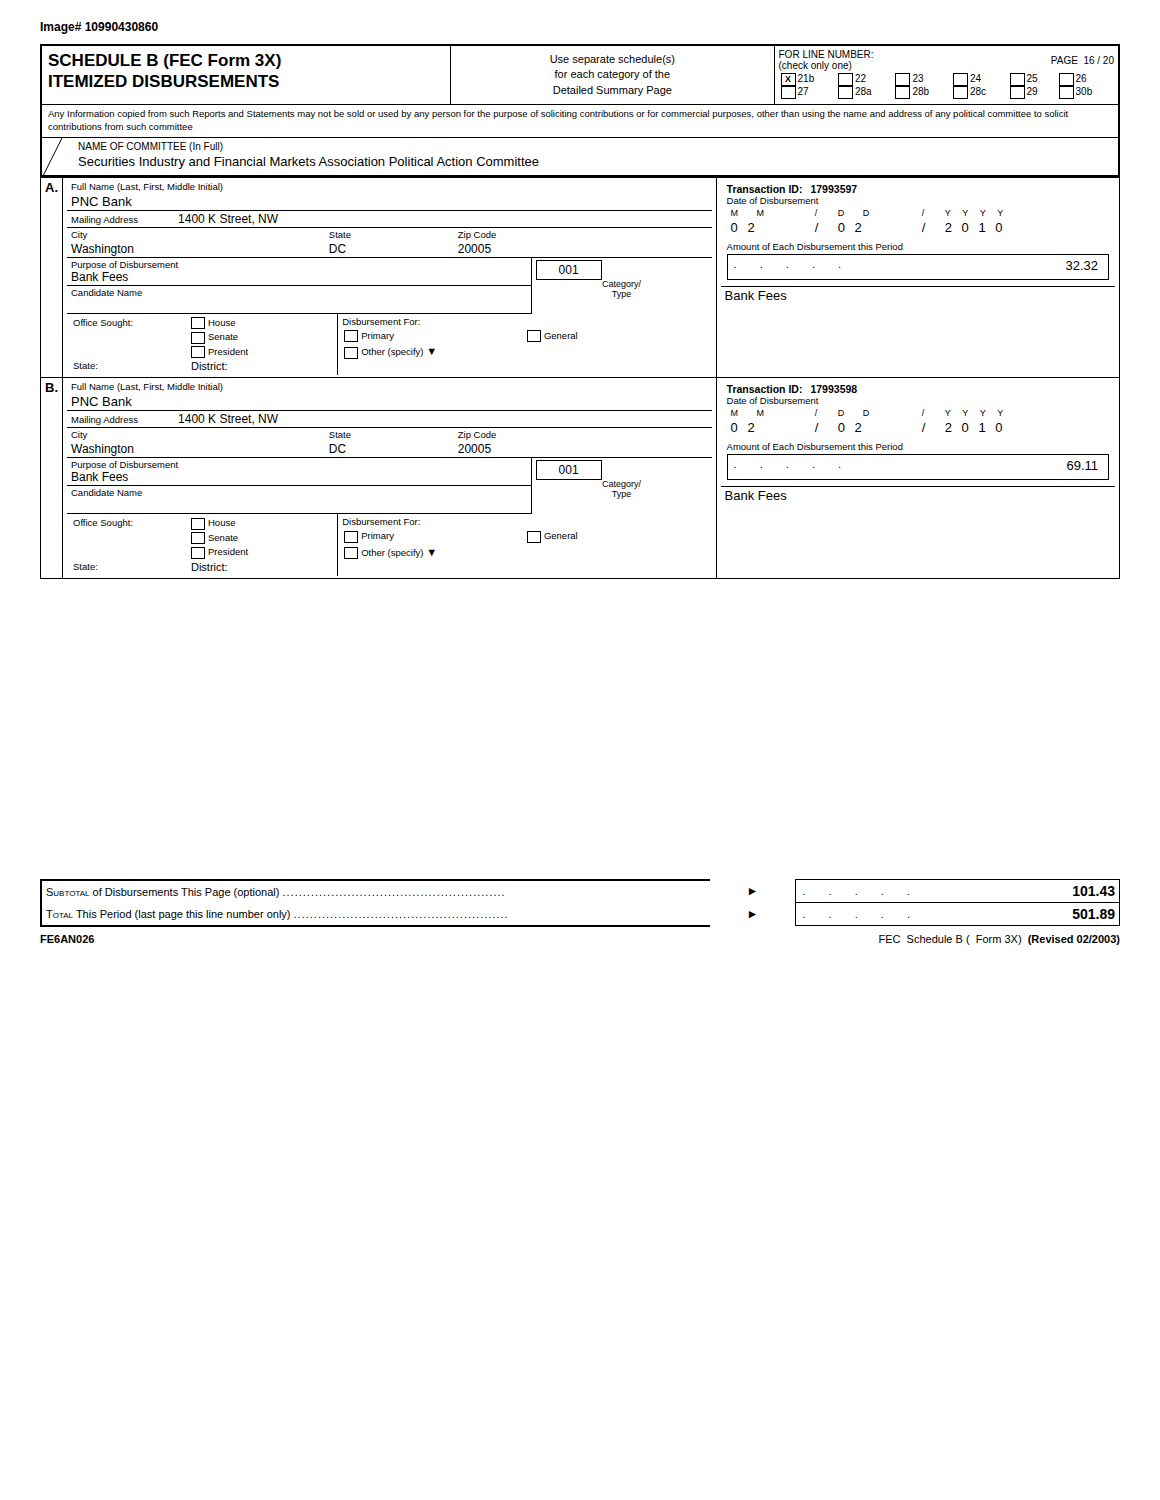Image# 10990430860
| SCHEDULE B (FEC Form 3X) ITEMIZED DISBURSEMENTS | Use separate schedule(s) for each category of the Detailed Summary Page | / FOR LINE NUMBER: (check only one) / PAGE 16 / 20 / / X 21b / 22 / 23 / 24 / 25 / 26 / / 27 / 28a / 28b / 28c / 29 / 30b / |
| Any Information copied from such Reports and Statements may not be sold or used by any person for the purpose of soliciting contributions or for commercial purposes, other than using the name and address of any political committee to solicit contributions from such committee |
| NAME OF COMMITTEE (In Full) Securities Industry and Financial Markets Association Political Action Committee |
| A. | / Full Name (Last, First, Middle Initial) / / PNC Bank / / Mailing Address 1400 K Street, NW / / City / State / Zip Code / / Washington / DC / 20005 / / Purpose of Disbursement Bank Fees / 001 Category/ Type / / Candidate Name / / / Office Sought: / House / / / Senate / / / President / / State: / District: / / Disbursement For: / Primary / General / / Other (specify) ▼ / / | / Transaction ID: 17993597 Date of Disbursement / M M / / / D D / / / Y Y Y Y / / 0 2 / / / 0 2 / / / 2 0 1 0 / / / Amount of Each Disbursement this Period . . . . . 32.32 / / Bank Fees / |
| B. | / Full Name (Last, First, Middle Initial) / / PNC Bank / / Mailing Address 1400 K Street, NW / / City / State / Zip Code / / Washington / DC / 20005 / / Purpose of Disbursement Bank Fees / 001 Category/ Type / / Candidate Name / / / Office Sought: / House / / / Senate / / / President / / State: / District: / / Disbursement For: / Primary / General / / Other (specify) ▼ / / | / Transaction ID: 17993598 Date of Disbursement / M M / / / D D / / / Y Y Y Y / / 0 2 / / / 0 2 / / / 2 0 1 0 / / / Amount of Each Disbursement this Period . . . . . 69.11 / / Bank Fees / |
| Subtotal of Disbursements This Page (optional) ....................................................... | ► | . . . . . 101.43 |
| Total This Period (last page this line number only) ..................................................... | ► | . . . . . 501.89 |
FE6AN026 FEC Schedule B ( Form 3X) (Revised 02/2003)